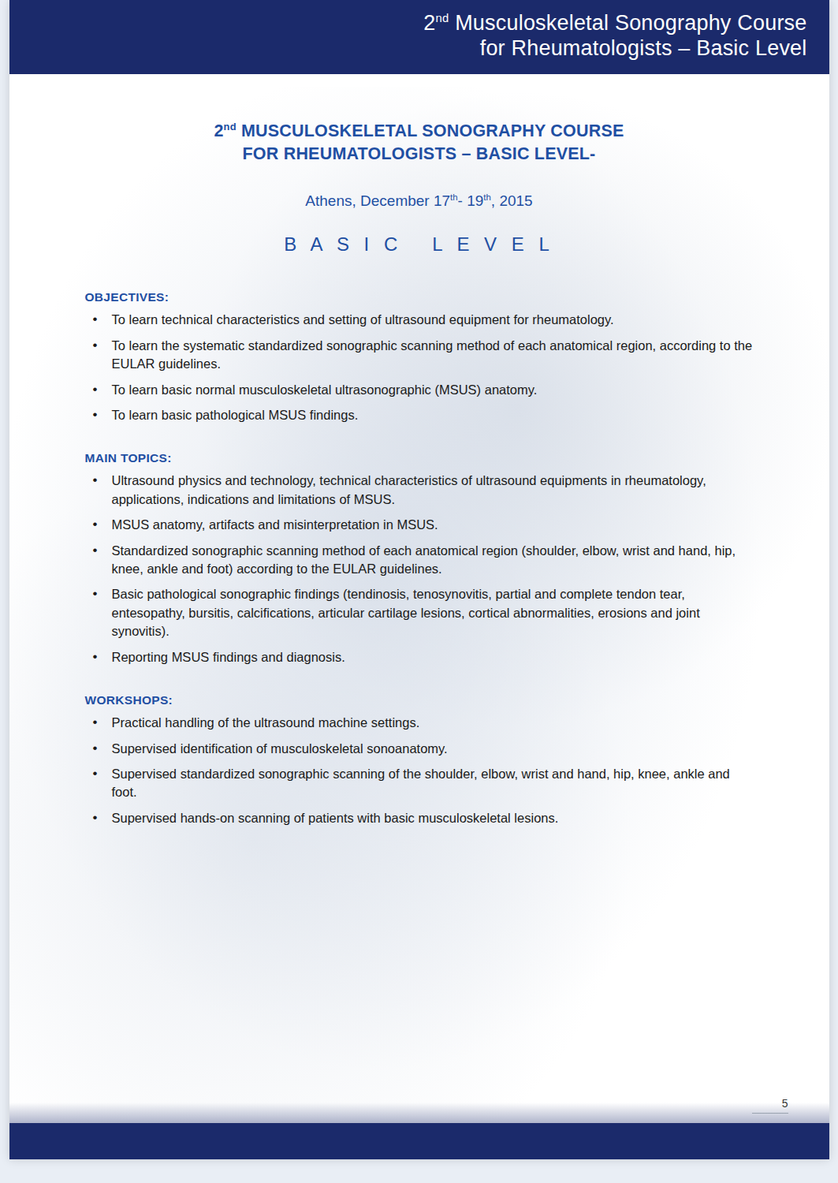2nd Musculoskeletal Sonography Course
for Rheumatologists – Basic Level
2nd MUSCULOSKELETAL SONOGRAPHY COURSE
FOR RHEUMATOLOGISTS – BASIC LEVEL-
Athens, December 17th- 19th, 2015
B A S I C L E V E L
OBJECTIVES:
To learn technical characteristics and setting of ultrasound equipment for rheumatology.
To learn the systematic standardized sonographic scanning method of each anatomical region, according to the EULAR guidelines.
To learn basic normal musculoskeletal ultrasonographic (MSUS) anatomy.
To learn basic pathological MSUS findings.
MAIN TOPICS:
Ultrasound physics and technology, technical characteristics of ultrasound equipments in rheumatology, applications, indications and limitations of MSUS.
MSUS anatomy, artifacts and misinterpretation in MSUS.
Standardized sonographic scanning method of each anatomical region (shoulder, elbow, wrist and hand, hip, knee, ankle and foot) according to the EULAR guidelines.
Basic pathological sonographic findings (tendinosis, tenosynovitis, partial and complete tendon tear, entesopathy, bursitis, calcifications, articular cartilage lesions, cortical abnormalities, erosions and joint synovitis).
Reporting MSUS findings and diagnosis.
WORKSHOPS:
Practical handling of the ultrasound machine settings.
Supervised identification of musculoskeletal sonoanatomy.
Supervised standardized sonographic scanning of the shoulder, elbow, wrist and hand, hip, knee, ankle and foot.
Supervised hands-on scanning of patients with basic musculoskeletal lesions.
5